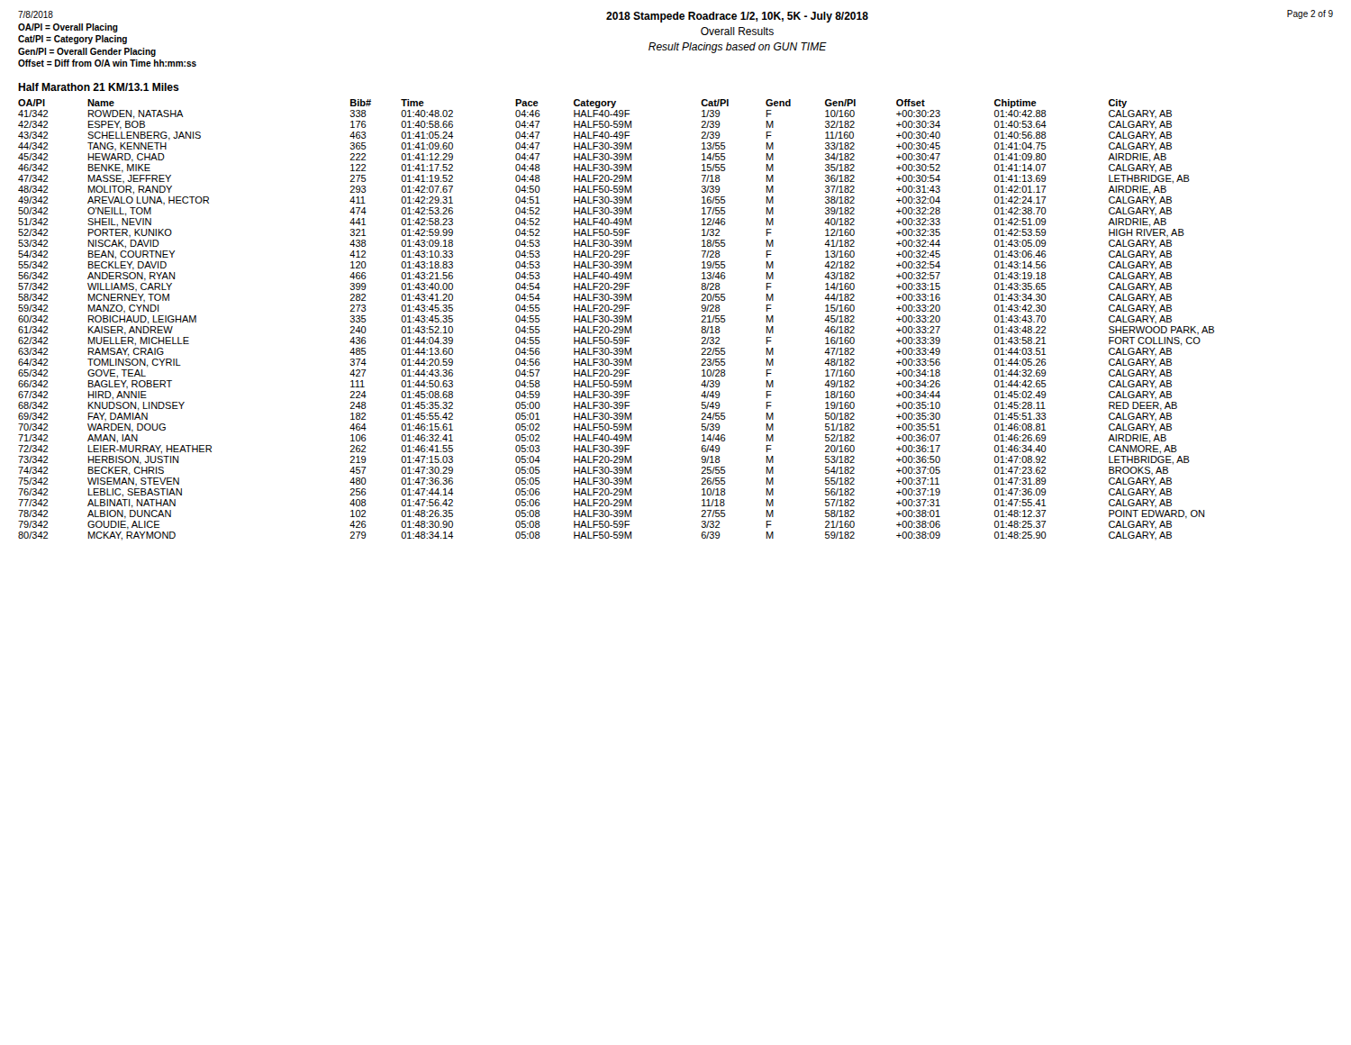7/8/2018
OA/Pl = Overall Placing
Cat/Pl = Category Placing
Gen/Pl = Overall Gender Placing
Offset = Diff from O/A win Time hh:mm:ss
2018 Stampede Roadrace 1/2, 10K, 5K - July 8/2018
Overall Results
Result Placings based on GUN TIME
Page 2 of 9
Half Marathon 21 KM/13.1 Miles
| OA/Pl | Name | Bib# | Time | Pace | Category | Cat/Pl | Gend | Gen/Pl | Offset | Chiptime | City |
| --- | --- | --- | --- | --- | --- | --- | --- | --- | --- | --- | --- |
| 41/342 | ROWDEN, NATASHA | 338 | 01:40:48.02 | 04:46 | HALF40-49F | 1/39 | F | 10/160 | +00:30:23 | 01:40:42.88 | CALGARY, AB |
| 42/342 | ESPEY, BOB | 176 | 01:40:58.66 | 04:47 | HALF50-59M | 2/39 | M | 32/182 | +00:30:34 | 01:40:53.64 | CALGARY, AB |
| 43/342 | SCHELLENBERG, JANIS | 463 | 01:41:05.24 | 04:47 | HALF40-49F | 2/39 | F | 11/160 | +00:30:40 | 01:40:56.88 | CALGARY, AB |
| 44/342 | TANG, KENNETH | 365 | 01:41:09.60 | 04:47 | HALF30-39M | 13/55 | M | 33/182 | +00:30:45 | 01:41:04.75 | CALGARY, AB |
| 45/342 | HEWARD, CHAD | 222 | 01:41:12.29 | 04:47 | HALF30-39M | 14/55 | M | 34/182 | +00:30:47 | 01:41:09.80 | AIRDRIE, AB |
| 46/342 | BENKE, MIKE | 122 | 01:41:17.52 | 04:48 | HALF30-39M | 15/55 | M | 35/182 | +00:30:52 | 01:41:14.07 | CALGARY, AB |
| 47/342 | MASSE, JEFFREY | 275 | 01:41:19.52 | 04:48 | HALF20-29M | 7/18 | M | 36/182 | +00:30:54 | 01:41:13.69 | LETHBRIDGE, AB |
| 48/342 | MOLITOR, RANDY | 293 | 01:42:07.67 | 04:50 | HALF50-59M | 3/39 | M | 37/182 | +00:31:43 | 01:42:01.17 | AIRDRIE, AB |
| 49/342 | AREVALO LUNA, HECTOR | 411 | 01:42:29.31 | 04:51 | HALF30-39M | 16/55 | M | 38/182 | +00:32:04 | 01:42:24.17 | CALGARY, AB |
| 50/342 | O'NEILL, TOM | 474 | 01:42:53.26 | 04:52 | HALF30-39M | 17/55 | M | 39/182 | +00:32:28 | 01:42:38.70 | CALGARY, AB |
| 51/342 | SHEIL, NEVIN | 441 | 01:42:58.23 | 04:52 | HALF40-49M | 12/46 | M | 40/182 | +00:32:33 | 01:42:51.09 | AIRDRIE, AB |
| 52/342 | PORTER, KUNIKO | 321 | 01:42:59.99 | 04:52 | HALF50-59F | 1/32 | F | 12/160 | +00:32:35 | 01:42:53.59 | HIGH RIVER, AB |
| 53/342 | NISCAK, DAVID | 438 | 01:43:09.18 | 04:53 | HALF30-39M | 18/55 | M | 41/182 | +00:32:44 | 01:43:05.09 | CALGARY, AB |
| 54/342 | BEAN, COURTNEY | 412 | 01:43:10.33 | 04:53 | HALF20-29F | 7/28 | F | 13/160 | +00:32:45 | 01:43:06.46 | CALGARY, AB |
| 55/342 | BECKLEY, DAVID | 120 | 01:43:18.83 | 04:53 | HALF30-39M | 19/55 | M | 42/182 | +00:32:54 | 01:43:14.56 | CALGARY, AB |
| 56/342 | ANDERSON, RYAN | 466 | 01:43:21.56 | 04:53 | HALF40-49M | 13/46 | M | 43/182 | +00:32:57 | 01:43:19.18 | CALGARY, AB |
| 57/342 | WILLIAMS, CARLY | 399 | 01:43:40.00 | 04:54 | HALF20-29F | 8/28 | F | 14/160 | +00:33:15 | 01:43:35.65 | CALGARY, AB |
| 58/342 | MCNERNEY, TOM | 282 | 01:43:41.20 | 04:54 | HALF30-39M | 20/55 | M | 44/182 | +00:33:16 | 01:43:34.30 | CALGARY, AB |
| 59/342 | MANZO, CYNDI | 273 | 01:43:45.35 | 04:55 | HALF20-29F | 9/28 | F | 15/160 | +00:33:20 | 01:43:42.30 | CALGARY, AB |
| 60/342 | ROBICHAUD, LEIGHAM | 335 | 01:43:45.35 | 04:55 | HALF30-39M | 21/55 | M | 45/182 | +00:33:20 | 01:43:43.70 | CALGARY, AB |
| 61/342 | KAISER, ANDREW | 240 | 01:43:52.10 | 04:55 | HALF20-29M | 8/18 | M | 46/182 | +00:33:27 | 01:43:48.22 | SHERWOOD PARK, AB |
| 62/342 | MUELLER, MICHELLE | 436 | 01:44:04.39 | 04:55 | HALF50-59F | 2/32 | F | 16/160 | +00:33:39 | 01:43:58.21 | FORT COLLINS, CO |
| 63/342 | RAMSAY, CRAIG | 485 | 01:44:13.60 | 04:56 | HALF30-39M | 22/55 | M | 47/182 | +00:33:49 | 01:44:03.51 | CALGARY, AB |
| 64/342 | TOMLINSON, CYRIL | 374 | 01:44:20.59 | 04:56 | HALF30-39M | 23/55 | M | 48/182 | +00:33:56 | 01:44:05.26 | CALGARY, AB |
| 65/342 | GOVE, TEAL | 427 | 01:44:43.36 | 04:57 | HALF20-29F | 10/28 | F | 17/160 | +00:34:18 | 01:44:32.69 | CALGARY, AB |
| 66/342 | BAGLEY, ROBERT | 111 | 01:44:50.63 | 04:58 | HALF50-59M | 4/39 | M | 49/182 | +00:34:26 | 01:44:42.65 | CALGARY, AB |
| 67/342 | HIRD, ANNIE | 224 | 01:45:08.68 | 04:59 | HALF30-39F | 4/49 | F | 18/160 | +00:34:44 | 01:45:02.49 | CALGARY, AB |
| 68/342 | KNUDSON, LINDSEY | 248 | 01:45:35.32 | 05:00 | HALF30-39F | 5/49 | F | 19/160 | +00:35:10 | 01:45:28.11 | RED DEER, AB |
| 69/342 | FAY, DAMIAN | 182 | 01:45:55.42 | 05:01 | HALF30-39M | 24/55 | M | 50/182 | +00:35:30 | 01:45:51.33 | CALGARY, AB |
| 70/342 | WARDEN, DOUG | 464 | 01:46:15.61 | 05:02 | HALF50-59M | 5/39 | M | 51/182 | +00:35:51 | 01:46:08.81 | CALGARY, AB |
| 71/342 | AMAN, IAN | 106 | 01:46:32.41 | 05:02 | HALF40-49M | 14/46 | M | 52/182 | +00:36:07 | 01:46:26.69 | AIRDRIE, AB |
| 72/342 | LEIER-MURRAY, HEATHER | 262 | 01:46:41.55 | 05:03 | HALF30-39F | 6/49 | F | 20/160 | +00:36:17 | 01:46:34.40 | CANMORE, AB |
| 73/342 | HERBISON, JUSTIN | 219 | 01:47:15.03 | 05:04 | HALF20-29M | 9/18 | M | 53/182 | +00:36:50 | 01:47:08.92 | LETHBRIDGE, AB |
| 74/342 | BECKER, CHRIS | 457 | 01:47:30.29 | 05:05 | HALF30-39M | 25/55 | M | 54/182 | +00:37:05 | 01:47:23.62 | BROOKS, AB |
| 75/342 | WISEMAN, STEVEN | 480 | 01:47:36.36 | 05:05 | HALF30-39M | 26/55 | M | 55/182 | +00:37:11 | 01:47:31.89 | CALGARY, AB |
| 76/342 | LEBLIC, SEBASTIAN | 256 | 01:47:44.14 | 05:06 | HALF20-29M | 10/18 | M | 56/182 | +00:37:19 | 01:47:36.09 | CALGARY, AB |
| 77/342 | ALBINATI, NATHAN | 408 | 01:47:56.42 | 05:06 | HALF20-29M | 11/18 | M | 57/182 | +00:37:31 | 01:47:55.41 | CALGARY, AB |
| 78/342 | ALBION, DUNCAN | 102 | 01:48:26.35 | 05:08 | HALF30-39M | 27/55 | M | 58/182 | +00:38:01 | 01:48:12.37 | POINT EDWARD, ON |
| 79/342 | GOUDIE, ALICE | 426 | 01:48:30.90 | 05:08 | HALF50-59F | 3/32 | F | 21/160 | +00:38:06 | 01:48:25.37 | CALGARY, AB |
| 80/342 | MCKAY, RAYMOND | 279 | 01:48:34.14 | 05:08 | HALF50-59M | 6/39 | M | 59/182 | +00:38:09 | 01:48:25.90 | CALGARY, AB |